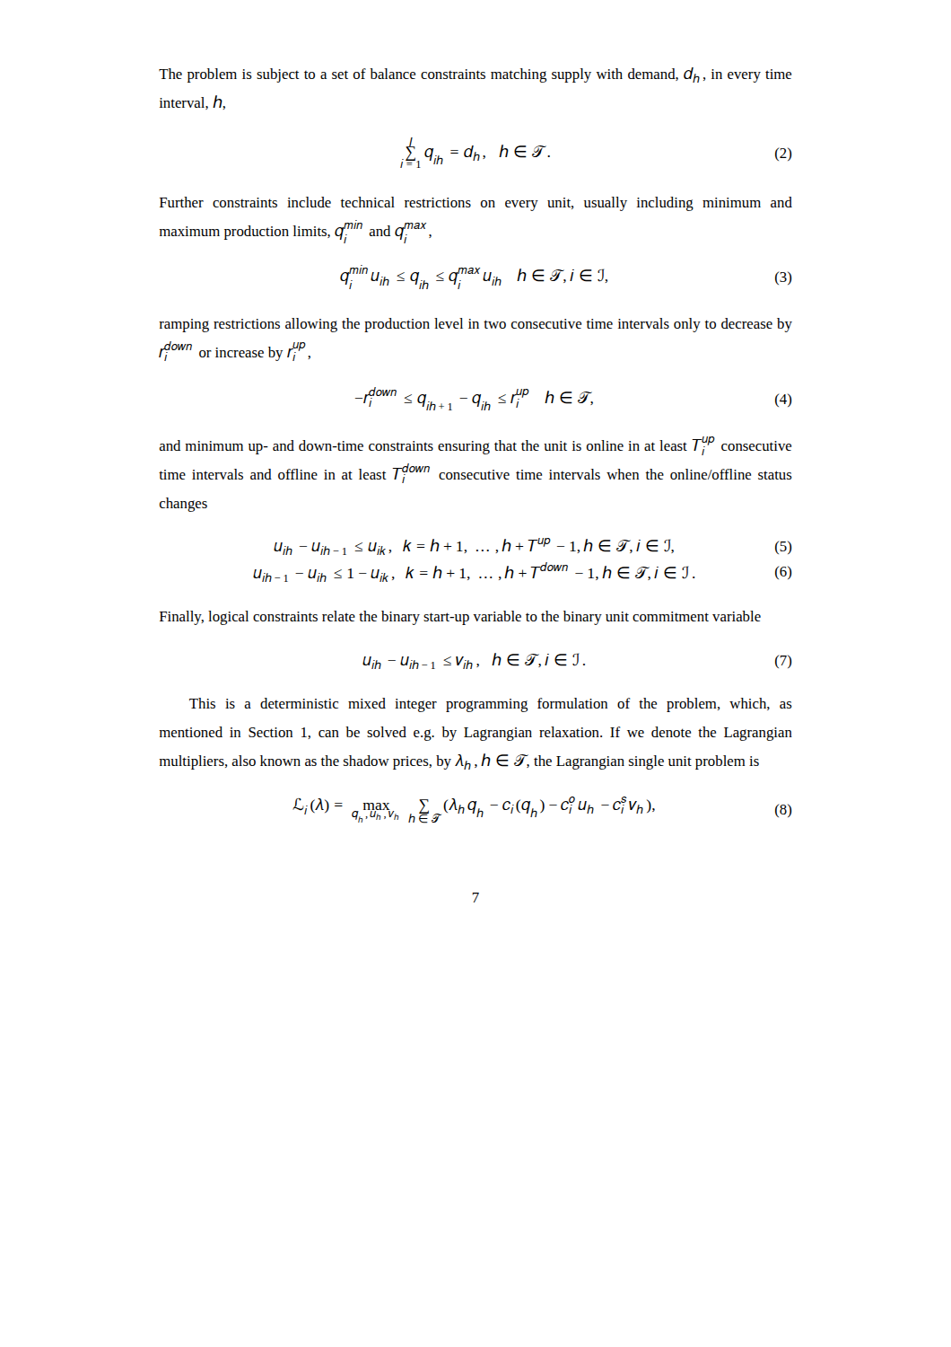The problem is subject to a set of balance constraints matching supply with demand, dh, in every time interval, h,
∑ i=1 I qih = dh , h ∈ 𝒯 .
(2)
Further constraints include technical restrictions on every unit, usually including minimum and maximum production limits, qimin and qimax,
qimin uih ≤ qih ≤ qimax uih h ∈ 𝒯 , i ∈ ℐ ,
(3)
ramping restrictions allowing the production level in two consecutive time intervals only to decrease by ridown or increase by riup,
− ridown ≤ qih+1 − qih ≤ riup h ∈ 𝒯 ,
(4)
and minimum up- and down-time constraints ensuring that the unit is online in at least Tiup consecutive time intervals and offline in at least Tidown consecutive time intervals when the online/offline status changes
uih − uih−1 ≤ uik , k = h + 1 , … , h + Tup − 1 , h ∈ 𝒯 , i ∈ ℐ , (5)
uih−1 − uih ≤ 1 − uik , k = h + 1 , … , h + Tdown − 1 , h ∈ 𝒯 , i ∈ ℐ . (6)
Finally, logical constraints relate the binary start-up variable to the binary unit commitment variable
uih − uih−1 ≤ vih , h ∈ 𝒯 , i ∈ ℐ .
(7)
This is a deterministic mixed integer programming formulation of the problem, which, as mentioned in Section 1, can be solved e.g. by Lagrangian relaxation. If we denote the Lagrangian multipliers, also known as the shadow prices, by λh,h∈𝒯, the Lagrangian single unit problem is
ℒi (λ) = max qh,uh,vh ∑ h∈𝒯 ( λh qh − ci (qh) − cio uh − cis vh ) ,
(8)
7